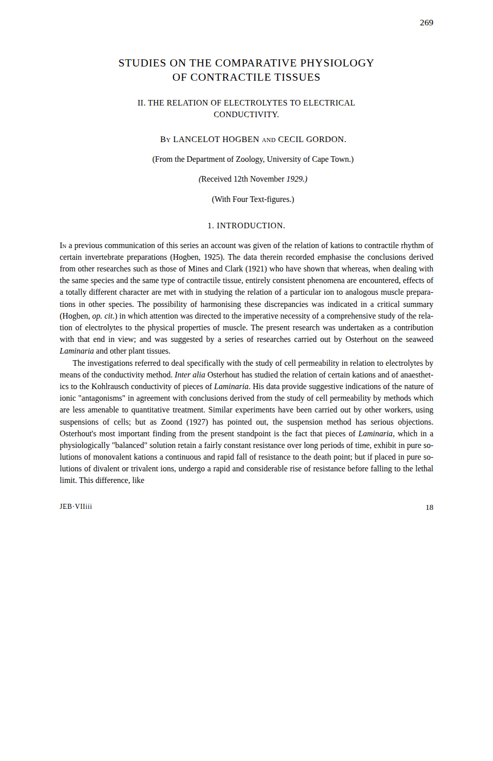269
STUDIES ON THE COMPARATIVE PHYSIOLOGY
OF CONTRACTILE TISSUES
II. THE RELATION OF ELECTROLYTES TO ELECTRICAL
CONDUCTIVITY.
By LANCELOT HOGBEN and CECIL GORDON.
(From the Department of Zoology, University of Cape Town.)
(Received 12th November 1929.)
(With Four Text-figures.)
1. INTRODUCTION.
In a previous communication of this series an account was given of the relation of kations to contractile rhythm of certain invertebrate preparations (Hogben, 1925). The data therein recorded emphasise the conclusions derived from other researches such as those of Mines and Clark (1921) who have shown that whereas, when dealing with the same species and the same type of contractile tissue, entirely consistent phenomena are encountered, effects of a totally different character are met with in studying the relation of a particular ion to analogous muscle preparations in other species. The possibility of harmonising these discrepancies was indicated in a critical summary (Hogben, op. cit.) in which attention was directed to the imperative necessity of a comprehensive study of the relation of electrolytes to the physical properties of muscle. The present research was undertaken as a contribution with that end in view; and was suggested by a series of researches carried out by Osterhout on the seaweed Laminaria and other plant tissues.
The investigations referred to deal specifically with the study of cell permeability in relation to electrolytes by means of the conductivity method. Inter alia Osterhout has studied the relation of certain kations and of anaesthetics to the Kohlrausch conductivity of pieces of Laminaria. His data provide suggestive indications of the nature of ionic "antagonisms" in agreement with conclusions derived from the study of cell permeability by methods which are less amenable to quantitative treatment. Similar experiments have been carried out by other workers, using suspensions of cells; but as Zoond (1927) has pointed out, the suspension method has serious objections. Osterhout's most important finding from the present standpoint is the fact that pieces of Laminaria, which in a physiologically "balanced" solution retain a fairly constant resistance over long periods of time, exhibit in pure solutions of monovalent kations a continuous and rapid fall of resistance to the death point; but if placed in pure solutions of divalent or trivalent ions, undergo a rapid and considerable rise of resistance before falling to the lethal limit. This difference, like
JEB·VIIiii 18